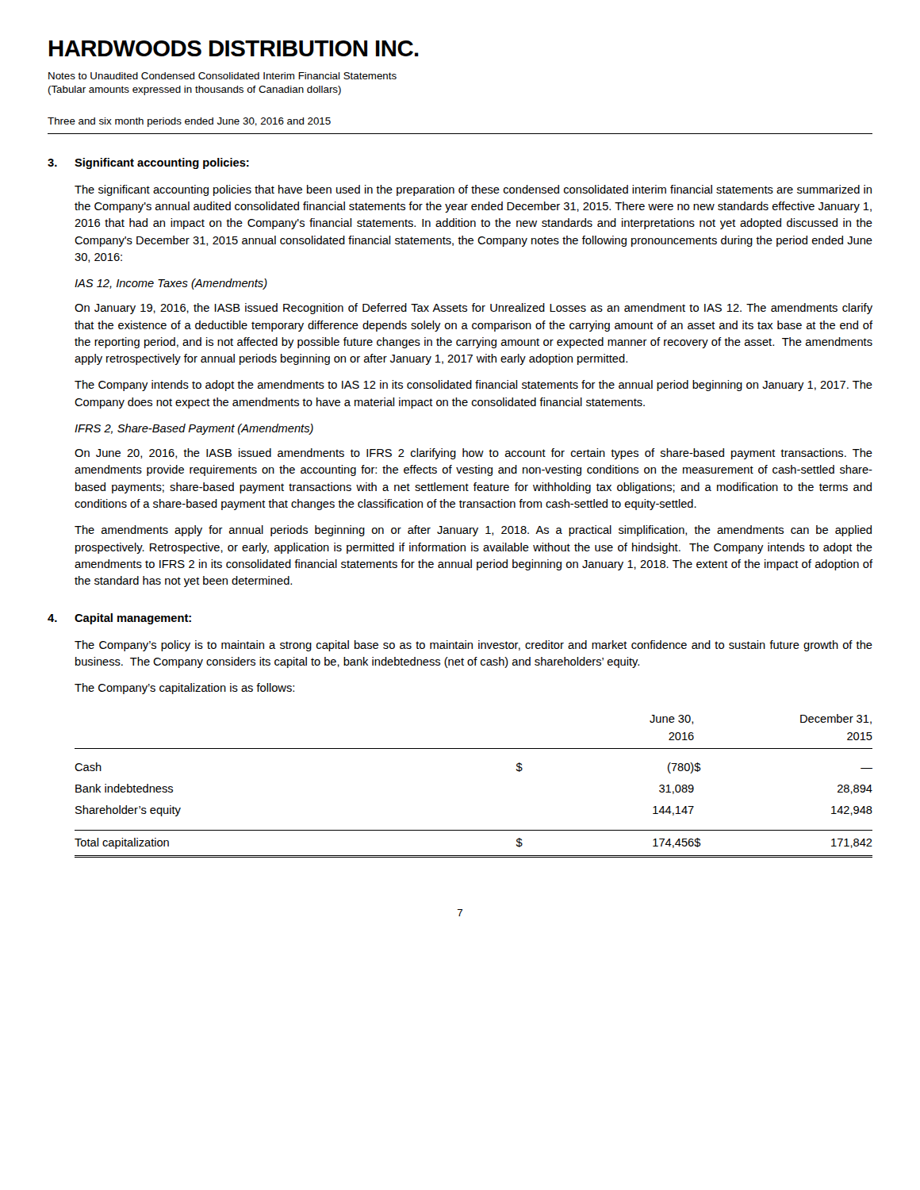HARDWOODS DISTRIBUTION INC.
Notes to Unaudited Condensed Consolidated Interim Financial Statements
(Tabular amounts expressed in thousands of Canadian dollars)
Three and six month periods ended June 30, 2016 and 2015
3. Significant accounting policies:
The significant accounting policies that have been used in the preparation of these condensed consolidated interim financial statements are summarized in the Company's annual audited consolidated financial statements for the year ended December 31, 2015. There were no new standards effective January 1, 2016 that had an impact on the Company's financial statements. In addition to the new standards and interpretations not yet adopted discussed in the Company's December 31, 2015 annual consolidated financial statements, the Company notes the following pronouncements during the period ended June 30, 2016:
IAS 12, Income Taxes (Amendments)
On January 19, 2016, the IASB issued Recognition of Deferred Tax Assets for Unrealized Losses as an amendment to IAS 12. The amendments clarify that the existence of a deductible temporary difference depends solely on a comparison of the carrying amount of an asset and its tax base at the end of the reporting period, and is not affected by possible future changes in the carrying amount or expected manner of recovery of the asset. The amendments apply retrospectively for annual periods beginning on or after January 1, 2017 with early adoption permitted.
The Company intends to adopt the amendments to IAS 12 in its consolidated financial statements for the annual period beginning on January 1, 2017. The Company does not expect the amendments to have a material impact on the consolidated financial statements.
IFRS 2, Share-Based Payment (Amendments)
On June 20, 2016, the IASB issued amendments to IFRS 2 clarifying how to account for certain types of share-based payment transactions. The amendments provide requirements on the accounting for: the effects of vesting and non-vesting conditions on the measurement of cash-settled share-based payments; share-based payment transactions with a net settlement feature for withholding tax obligations; and a modification to the terms and conditions of a share-based payment that changes the classification of the transaction from cash-settled to equity-settled.
The amendments apply for annual periods beginning on or after January 1, 2018. As a practical simplification, the amendments can be applied prospectively. Retrospective, or early, application is permitted if information is available without the use of hindsight. The Company intends to adopt the amendments to IFRS 2 in its consolidated financial statements for the annual period beginning on January 1, 2018. The extent of the impact of adoption of the standard has not yet been determined.
4. Capital management:
The Company’s policy is to maintain a strong capital base so as to maintain investor, creditor and market confidence and to sustain future growth of the business. The Company considers its capital to be, bank indebtedness (net of cash) and shareholders’ equity.
The Company’s capitalization is as follows:
| | June 30, 2016 | December 31, 2015 |
| --- | --- | --- |
| Cash | $ | (780) | $ | — |
| Bank indebtedness | | 31,089 | | 28,894 |
| Shareholder’s equity | | 144,147 | | 142,948 |
| Total capitalization | $ | 174,456 | $ | 171,842 |
7